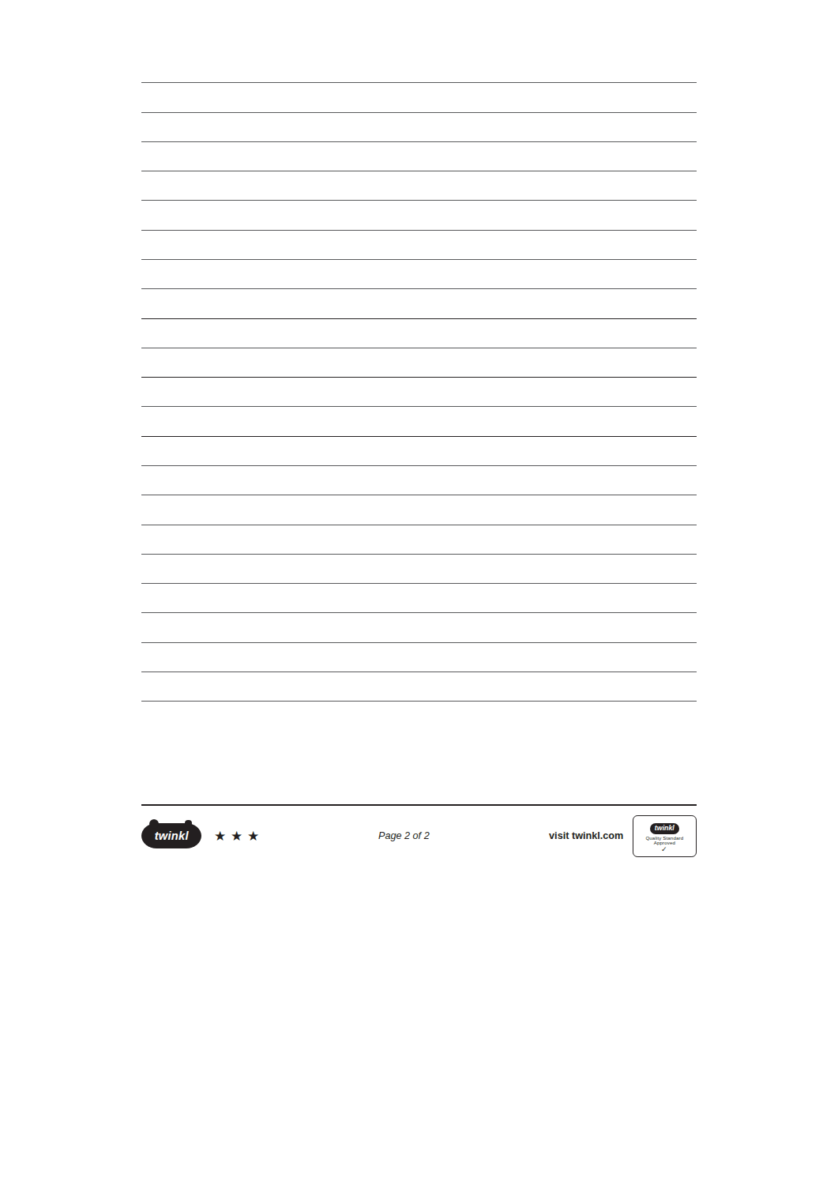twinkl ★★★
Page 2 of 2
visit twinkl.com
twinkl
Quality Standard
Approved
✓